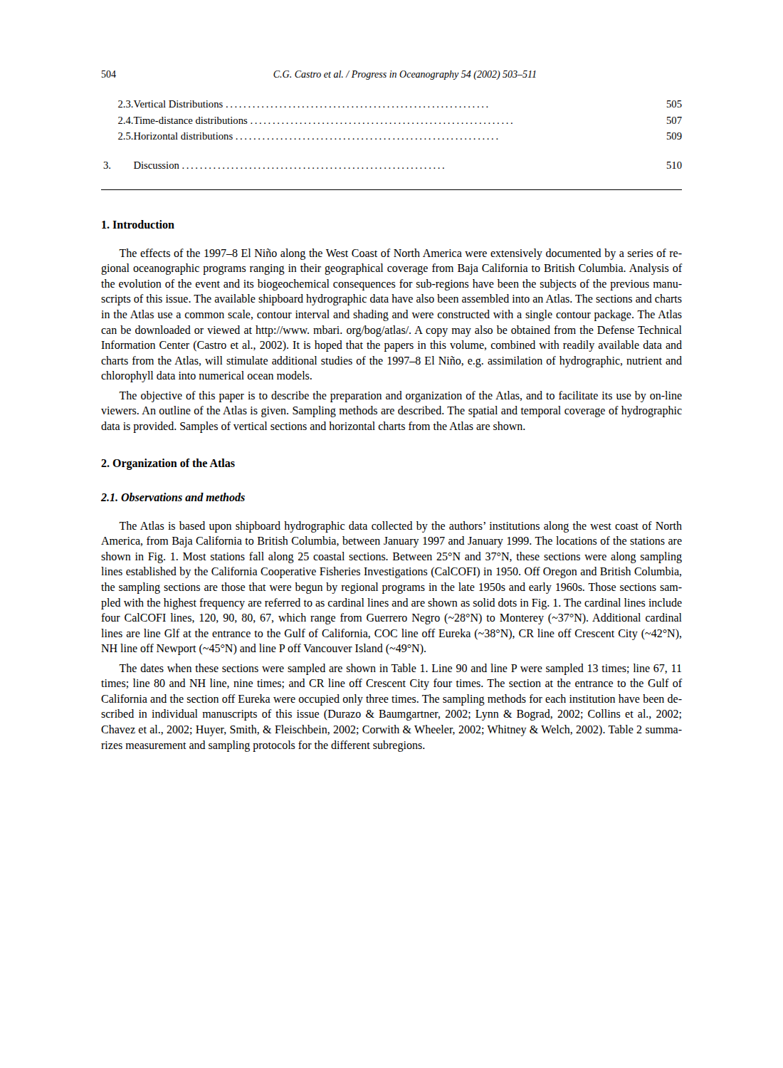504 C.G. Castro et al. / Progress in Oceanography 54 (2002) 503–511
2.3. Vertical Distributions ........................................................... 505
2.4. Time-distance distributions ........................................................... 507
2.5. Horizontal distributions ........................................................... 509
3. Discussion ........................................................... 510
1. Introduction
The effects of the 1997–8 El Niño along the West Coast of North America were extensively documented by a series of regional oceanographic programs ranging in their geographical coverage from Baja California to British Columbia. Analysis of the evolution of the event and its biogeochemical consequences for sub-regions have been the subjects of the previous manuscripts of this issue. The available shipboard hydrographic data have also been assembled into an Atlas. The sections and charts in the Atlas use a common scale, contour interval and shading and were constructed with a single contour package. The Atlas can be downloaded or viewed at http://www. mbari. org/bog/atlas/. A copy may also be obtained from the Defense Technical Information Center (Castro et al., 2002). It is hoped that the papers in this volume, combined with readily available data and charts from the Atlas, will stimulate additional studies of the 1997–8 El Niño, e.g. assimilation of hydrographic, nutrient and chlorophyll data into numerical ocean models.
The objective of this paper is to describe the preparation and organization of the Atlas, and to facilitate its use by on-line viewers. An outline of the Atlas is given. Sampling methods are described. The spatial and temporal coverage of hydrographic data is provided. Samples of vertical sections and horizontal charts from the Atlas are shown.
2. Organization of the Atlas
2.1. Observations and methods
The Atlas is based upon shipboard hydrographic data collected by the authors’ institutions along the west coast of North America, from Baja California to British Columbia, between January 1997 and January 1999. The locations of the stations are shown in Fig. 1. Most stations fall along 25 coastal sections. Between 25°N and 37°N, these sections were along sampling lines established by the California Cooperative Fisheries Investigations (CalCOFI) in 1950. Off Oregon and British Columbia, the sampling sections are those that were begun by regional programs in the late 1950s and early 1960s. Those sections sampled with the highest frequency are referred to as cardinal lines and are shown as solid dots in Fig. 1. The cardinal lines include four CalCOFI lines, 120, 90, 80, 67, which range from Guerrero Negro (~28°N) to Monterey (~37°N). Additional cardinal lines are line Glf at the entrance to the Gulf of California, COC line off Eureka (~38°N), CR line off Crescent City (~42°N), NH line off Newport (~45°N) and line P off Vancouver Island (~49°N).
The dates when these sections were sampled are shown in Table 1. Line 90 and line P were sampled 13 times; line 67, 11 times; line 80 and NH line, nine times; and CR line off Crescent City four times. The section at the entrance to the Gulf of California and the section off Eureka were occupied only three times. The sampling methods for each institution have been described in individual manuscripts of this issue (Durazo & Baumgartner, 2002; Lynn & Bograd, 2002; Collins et al., 2002; Chavez et al., 2002; Huyer, Smith, & Fleischbein, 2002; Corwith & Wheeler, 2002; Whitney & Welch, 2002). Table 2 summarizes measurement and sampling protocols for the different subregions.